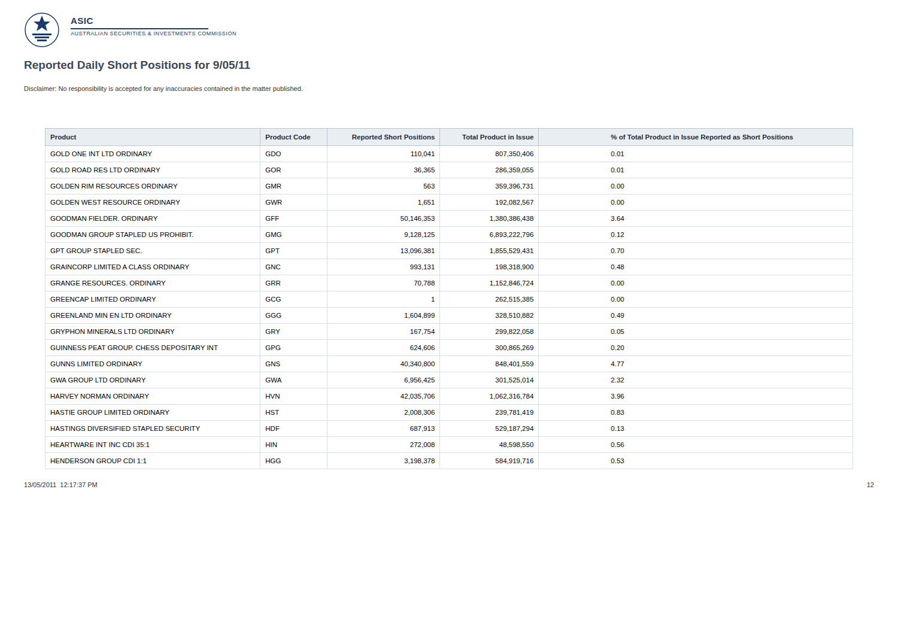ASIC
Australian Securities & Investments Commission
Reported Daily Short Positions for 9/05/11
Disclaimer: No responsibility is accepted for any inaccuracies contained in the matter published.
| Product | Product Code | Reported Short Positions | Total Product in Issue | % of Total Product in Issue Reported as Short Positions |
| --- | --- | --- | --- | --- |
| GOLD ONE INT LTD ORDINARY | GDO | 110,041 | 807,350,406 | 0.01 |
| GOLD ROAD RES LTD ORDINARY | GOR | 36,365 | 286,359,055 | 0.01 |
| GOLDEN RIM RESOURCES ORDINARY | GMR | 563 | 359,396,731 | 0.00 |
| GOLDEN WEST RESOURCE ORDINARY | GWR | 1,651 | 192,082,567 | 0.00 |
| GOODMAN FIELDER. ORDINARY | GFF | 50,146,353 | 1,380,386,438 | 3.64 |
| GOODMAN GROUP STAPLED US PROHIBIT. | GMG | 9,128,125 | 6,893,222,796 | 0.12 |
| GPT GROUP STAPLED SEC. | GPT | 13,096,381 | 1,855,529,431 | 0.70 |
| GRAINCORP LIMITED A CLASS ORDINARY | GNC | 993,131 | 198,318,900 | 0.48 |
| GRANGE RESOURCES. ORDINARY | GRR | 70,788 | 1,152,846,724 | 0.00 |
| GREENCAP LIMITED ORDINARY | GCG | 1 | 262,515,385 | 0.00 |
| GREENLAND MIN EN LTD ORDINARY | GGG | 1,604,899 | 328,510,882 | 0.49 |
| GRYPHON MINERALS LTD ORDINARY | GRY | 167,754 | 299,822,058 | 0.05 |
| GUINNESS PEAT GROUP. CHESS DEPOSITARY INT | GPG | 624,606 | 300,865,269 | 0.20 |
| GUNNS LIMITED ORDINARY | GNS | 40,340,800 | 848,401,559 | 4.77 |
| GWA GROUP LTD ORDINARY | GWA | 6,956,425 | 301,525,014 | 2.32 |
| HARVEY NORMAN ORDINARY | HVN | 42,035,706 | 1,062,316,784 | 3.96 |
| HASTIE GROUP LIMITED ORDINARY | HST | 2,008,306 | 239,781,419 | 0.83 |
| HASTINGS DIVERSIFIED STAPLED SECURITY | HDF | 687,913 | 529,187,294 | 0.13 |
| HEARTWARE INT INC CDI 35:1 | HIN | 272,008 | 48,598,550 | 0.56 |
| HENDERSON GROUP CDI 1:1 | HGG | 3,198,378 | 584,919,716 | 0.53 |
13/05/2011 12:17:37 PM
12